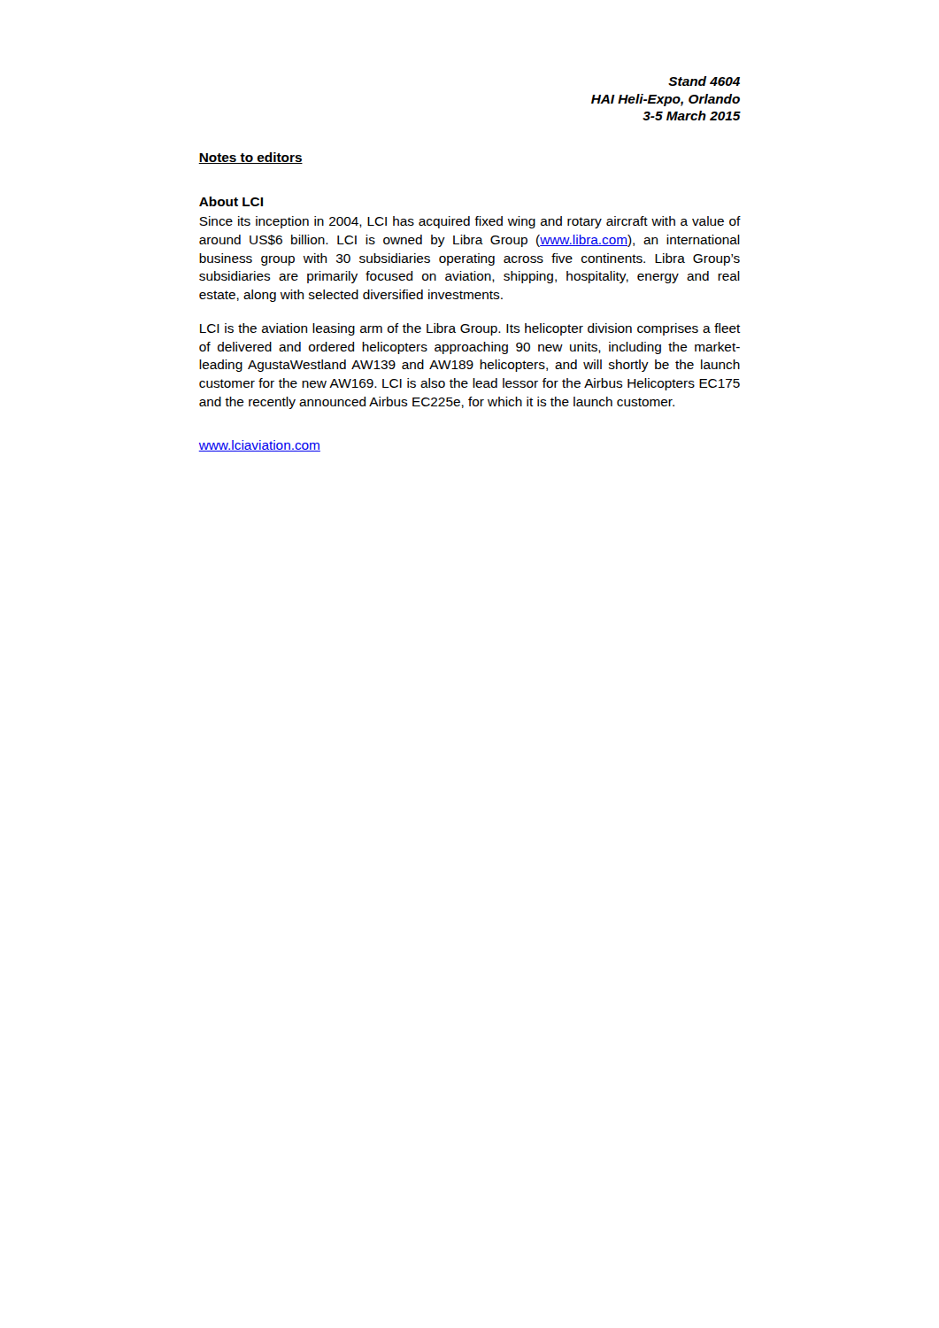Stand 4604
HAI Heli-Expo, Orlando
3-5 March 2015
Notes to editors
About LCI
Since its inception in 2004, LCI has acquired fixed wing and rotary aircraft with a value of around US$6 billion. LCI is owned by Libra Group (www.libra.com), an international business group with 30 subsidiaries operating across five continents. Libra Group’s subsidiaries are primarily focused on aviation, shipping, hospitality, energy and real estate, along with selected diversified investments.
LCI is the aviation leasing arm of the Libra Group. Its helicopter division comprises a fleet of delivered and ordered helicopters approaching 90 new units, including the market-leading AgustaWestland AW139 and AW189 helicopters, and will shortly be the launch customer for the new AW169. LCI is also the lead lessor for the Airbus Helicopters EC175 and the recently announced Airbus EC225e, for which it is the launch customer.
www.lciaviation.com